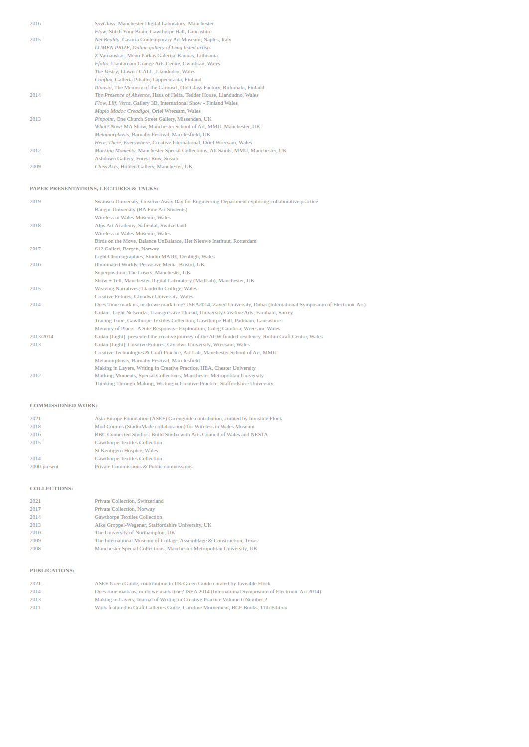| 2016 | SpyGlass , Manchester Digital Laboratory, Manchester |
| | Flow , Stitch Your Brain, Gawthorpe Hall, Lancashire |
| 2015 | Net Reality , Casoria Contemporary Art Museum, Naples, Italy |
| | LUMEN PRIZE, Online gallery of Long listed artists |
| | Z Varnauskas, Meno Parkas Galerija, Kaunas, Lithuania |
| | Ffolio , Llantarnam Grange Arts Centre, Cwmbran, Wales |
| | The Vestry , Llawn / CALL, Llandudno, Wales |
| | Conflux , Galleria Pihatto, Lappeenranta, Finland |
| | Illuusio , The Memory of the Carousel, Old Glass Factory, Riihimaki, Finland |
| 2014 | The Presence of Absence , Haus of Helfa, Tedder House, Llandudno, Wales |
| | Flow, Llif, Verta , Gallery 3B, International Show - Finland Wales |
| | Mapio Madoc Creadigol , Oriel Wrecsam, Wales |
| 2013 | Pinpoint , One Church Street Gallery, Missenden, UK |
| | What? Now! MA Show, Manchester School of Art, MMU, Manchester, UK |
| | Metamorphosis , Barnaby Festival, Macclesfield, UK |
| | Here, There, Everywhere , Creative International, Oriel Wrecsam, Wales |
| 2012 | Marking Moments , Manchester Special Collections, All Saints, MMU, Manchester, UK |
| | Ashdown Gallery, Forest Row, Sussex |
| 2009 | Class Acts , Holden Gallery, Manchester, UK |
PAPER PRESENTATIONS, LECTURES & TALKS:
| 2019 | Swansea University, Creative Away Day for Engineering Department exploring collaborative practice |
| | Bangor University (BA Fine Art Students) |
| | Wireless in Wales Museum, Wales |
| 2018 | Alps Art Academy, Safiental, Switzerland |
| | Wireless in Wales Museum, Wales |
| | Birds on the Move, Balance UnBalance, Het Nieuwe Instituut, Rotterdam |
| 2017 | S12 Galleri, Bergen, Norway |
| | Light Choreographies, Studio MADE, Denbigh, Wales |
| 2016 | Illuminated Worlds, Pervasive Media, Bristol, UK |
| | Superposition, The Lowry, Manchester, UK |
| | Show + Tell, Manchester Digital Laboratory (MadLab), Manchester, UK |
| 2015 | Weaving Narratives, Llandrillo College, Wales |
| | Creative Futures, Glyndwr University, Wales |
| 2014 | Does Time mark us, or do we mark time? ISEA2014, Zayed University, Dubai (International Symposium of Electronic Art) |
| | Golau - Light Networks, Transgressive Thread, University Creative Arts, Farnham, Surrey |
| | Tracing Time, Gawthorpe Textiles Collection, Gawthorpe Hall, Padiham, Lancashire |
| | Memory of Place - A Site-Responsive Exploration, Coleg Cambria, Wrecsam, Wales |
| 2013/2014 | Golau [Light]: presented the creative journey of the ACW funded residency, Ruthin Craft Centre, Wales |
| 2013 | Golau [Light], Creative Futures, Glyndwr University, Wrecsam, Wales |
| | Creative Technologies & Craft Practice, Art Lab, Manchester School of Art, MMU |
| | Metamorphosis, Barnaby Festival, Macclesfield |
| | Making in Layers, Writing in Creative Practice, HEA, Chester University |
| 2012 | Marking Moments, Special Collections, Manchester Metropolitan University |
| | Thinking Through Making, Writing in Creative Practice, Staffordshire University |
COMMISSIONED WORK:
| 2021 | Asia Europe Foundation (ASEF) Greenguide contribution, curated by Invisible Flock |
| 2018 | Mod Comms (StudioMade collaboration) for Wireless in Wales Museum |
| 2016 | BBC Connected Studios: Build Studio with Arts Council of Wales and NESTA |
| 2015 | Gawthorpe Textiles Collection |
| | St Kentigern Hospice, Wales |
| 2014 | Gawthorpe Textiles Collection |
| 2000-present | Private Commissions & Public commissions |
COLLECTIONS:
| 2021 | Private Collection, Switzerland |
| 2017 | Private Collection, Norway |
| 2014 | Gawthorpe Textiles Collection |
| 2013 | Alke Groppel-Wegener, Staffordshire University, UK |
| 2010 | The University of Northampton, UK |
| 2009 | The International Museum of Collage, Assemblage & Construction, Texas |
| 2008 | Manchester Special Collections, Manchester Metropolitan University, UK |
PUBLICATIONS:
| 2021 | ASEF Green Guide, contribution to UK Green Guide curated by Invisible Flock |
| 2014 | Does time mark us, or do we mark time? ISEA 2014 (International Symposium of Electronic Art 2014) |
| 2013 | Making in Layers, Journal of Writing in Creative Practice Volume 6 Number 2 |
| 2011 | Work featured in Craft Galleries Guide, Caroline Mornement, BCF Books, 11th Edition |